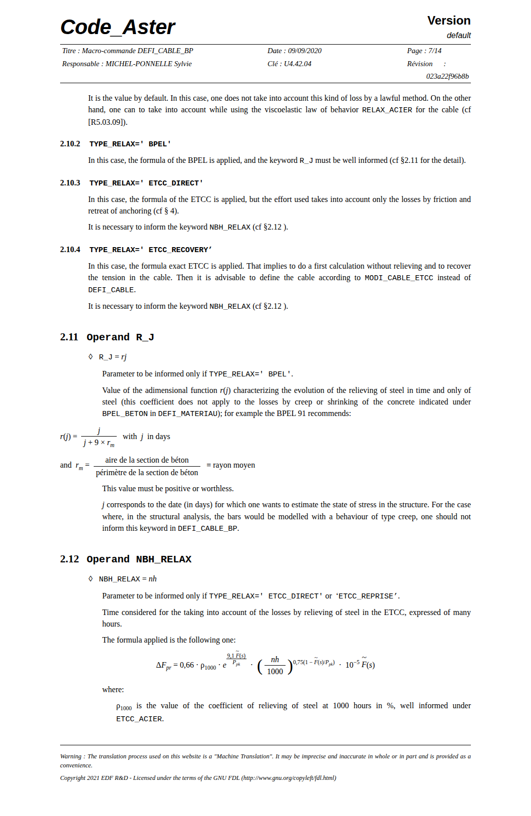Code_Aster
Version
default
| Titre : Macro-commande DEFI_CABLE_BP | Date : 09/09/2020 | Page : 7/14 |
| Responsable : MICHEL-PONNELLE Sylvie | Clé : U4.42.04 | Révision : |
| | | 023a22f96b8b |
It is the value by default. In this case, one does not take into account this kind of loss by a lawful method. On the other hand, one can to take into account while using the viscoelastic law of behavior RELAX_ACIER for the cable (cf [R5.03.09]).
2.10.2 TYPE_RELAX=' BPEL'
In this case, the formula of the BPEL is applied, and the keyword R_J must be well informed (cf §2.11 for the detail).
2.10.3 TYPE_RELAX=' ETCC_DIRECT'
In this case, the formula of the ETCC is applied, but the effort used takes into account only the losses by friction and retreat of anchoring (cf § 4).
It is necessary to inform the keyword NBH_RELAX (cf §2.12 ).
2.10.4 TYPE_RELAX=' ETCC_RECOVERY’
In this case, the formula exact ETCC is applied. That implies to do a first calculation without relieving and to recover the tension in the cable. Then it is advisable to define the cable according to MODI_CABLE_ETCC instead of DEFI_CABLE.
It is necessary to inform the keyword NBH_RELAX (cf §2.12 ).
2.11 Operand R_J
◊ R_J = rj
Parameter to be informed only if TYPE_RELAX=' BPEL'.
Value of the adimensional function r(j) characterizing the evolution of the relieving of steel in time and only of steel (this coefficient does not apply to the losses by creep or shrinking of the concrete indicated under BPEL_BETON in DEFI_MATERIAU); for example the BPEL 91 recommends:
r(j) = j j + 9 × rm with j in days
and rm = aire de la section de béton périmètre de la section de béton ≡ rayon moyen
This value must be positive or worthless.
j corresponds to the date (in days) for which one wants to estimate the state of stress in the structure. For the case where, in the structural analysis, the bars would be modelled with a behaviour of type creep, one should not inform this keyword in DEFI_CABLE_BP.
2.12 Operand NBH_RELAX
◊ NBH_RELAX = nh
Parameter to be informed only if TYPE_RELAX=' ETCC_DIRECT' or ‘ETCC_REPRISE’.
Time considered for the taking into account of the losses by relieving of steel in the ETCC, expressed of many hours.
The formula applied is the following one:
ΔFpr = 0,66 · ρ1000 · e 9,1 F(s) Ppk · (nh 1000)0,75(1 − F(s)/Ppk) · 10−5 F(s)
where:
ρ1000 is the value of the coefficient of relieving of steel at 1000 hours in %, well informed under ETCC_ACIER.
Warning : The translation process used on this website is a "Machine Translation". It may be imprecise and inaccurate in whole or in part and is provided as a convenience.
Copyright 2021 EDF R&D - Licensed under the terms of the GNU FDL (http://www.gnu.org/copyleft/fdl.html)